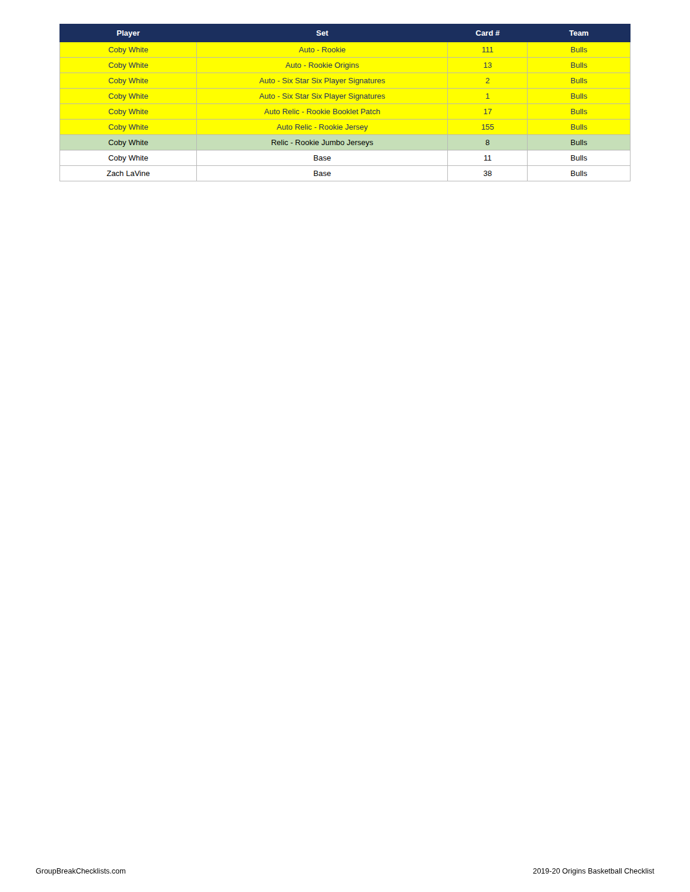| Player | Set | Card # | Team |
| --- | --- | --- | --- |
| Coby White | Auto - Rookie | 111 | Bulls |
| Coby White | Auto - Rookie Origins | 13 | Bulls |
| Coby White | Auto - Six Star Six Player Signatures | 2 | Bulls |
| Coby White | Auto - Six Star Six Player Signatures | 1 | Bulls |
| Coby White | Auto Relic - Rookie Booklet Patch | 17 | Bulls |
| Coby White | Auto Relic - Rookie Jersey | 155 | Bulls |
| Coby White | Relic - Rookie Jumbo Jerseys | 8 | Bulls |
| Coby White | Base | 11 | Bulls |
| Zach LaVine | Base | 38 | Bulls |
GroupBreakChecklists.com 2019-20 Origins Basketball Checklist